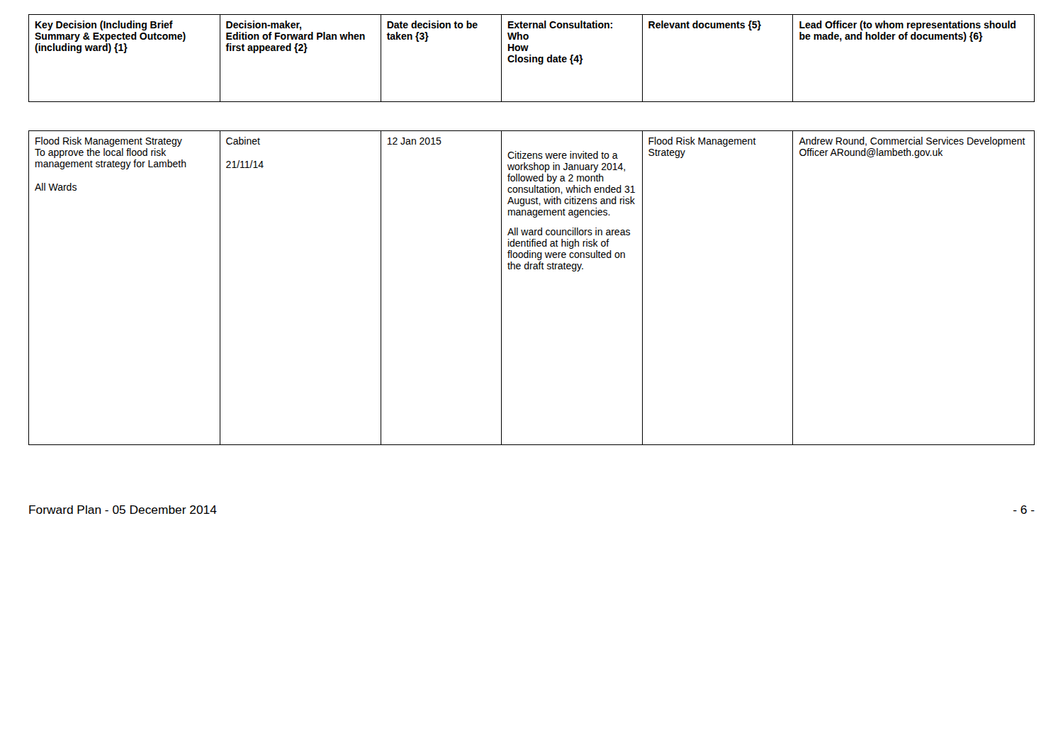| Key Decision (Including Brief Summary & Expected Outcome) (including ward) {1} | Decision-maker, Edition of Forward Plan when first appeared {2} | Date decision to be taken {3} | External Consultation: Who How Closing date {4} | Relevant documents {5} | Lead Officer (to whom representations should be made, and holder of documents) {6} |
| --- | --- | --- | --- | --- | --- |
| Flood Risk Management Strategy To approve the local flood risk management strategy for Lambeth All Wards | Cabinet 21/11/14 | 12 Jan 2015 | Citizens were invited to a workshop in January 2014, followed by a 2 month consultation, which ended 31 August, with citizens and risk management agencies. All ward councillors in areas identified at high risk of flooding were consulted on the draft strategy. | Flood Risk Management Strategy | Andrew Round, Commercial Services Development Officer ARound@lambeth.gov.uk |
Forward Plan - 05 December 2014 - 6 -